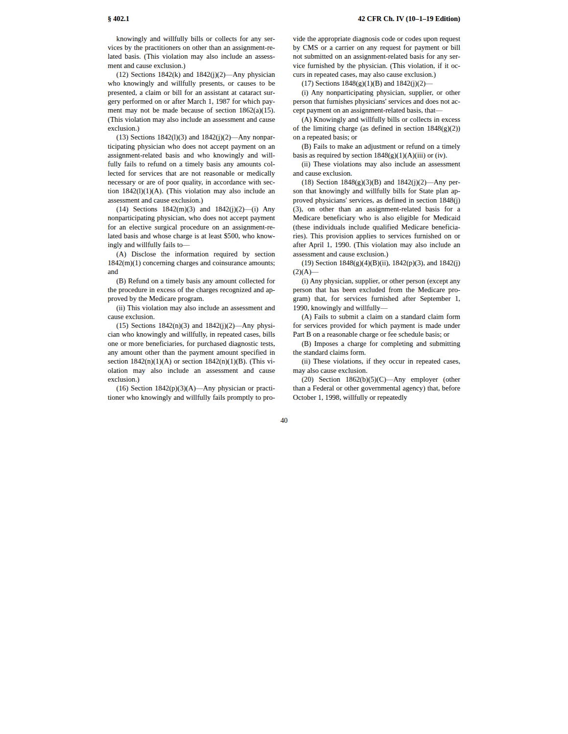§ 402.1
42 CFR Ch. IV (10–1–19 Edition)
knowingly and willfully bills or collects for any services by the practitioners on other than an assignment-related basis. (This violation may also include an assessment and cause exclusion.)
(12) Sections 1842(k) and 1842(j)(2)—Any physician who knowingly and willfully presents, or causes to be presented, a claim or bill for an assistant at cataract surgery performed on or after March 1, 1987 for which payment may not be made because of section 1862(a)(15). (This violation may also include an assessment and cause exclusion.)
(13) Sections 1842(l)(3) and 1842(j)(2)—Any nonparticipating physician who does not accept payment on an assignment-related basis and who knowingly and willfully fails to refund on a timely basis any amounts collected for services that are not reasonable or medically necessary or are of poor quality, in accordance with section 1842(l)(1)(A). (This violation may also include an assessment and cause exclusion.)
(14) Sections 1842(m)(3) and 1842(j)(2)—(i) Any nonparticipating physician, who does not accept payment for an elective surgical procedure on an assignment-related basis and whose charge is at least $500, who knowingly and willfully fails to—
(A) Disclose the information required by section 1842(m)(1) concerning charges and coinsurance amounts; and
(B) Refund on a timely basis any amount collected for the procedure in excess of the charges recognized and approved by the Medicare program.
(ii) This violation may also include an assessment and cause exclusion.
(15) Sections 1842(n)(3) and 1842(j)(2)—Any physician who knowingly and willfully, in repeated cases, bills one or more beneficiaries, for purchased diagnostic tests, any amount other than the payment amount specified in section 1842(n)(1)(A) or section 1842(n)(1)(B). (This violation may also include an assessment and cause exclusion.)
(16) Section 1842(p)(3)(A)—Any physician or practitioner who knowingly and willfully fails promptly to provide the appropriate diagnosis code or codes upon request by CMS or a carrier on any request for payment or bill not submitted on an assignment-related basis for any service furnished by the physician. (This violation, if it occurs in repeated cases, may also cause exclusion.)
(17) Sections 1848(g)(1)(B) and 1842(j)(2)—
(i) Any nonparticipating physician, supplier, or other person that furnishes physicians' services and does not accept payment on an assignment-related basis, that—
(A) Knowingly and willfully bills or collects in excess of the limiting charge (as defined in section 1848(g)(2)) on a repeated basis; or
(B) Fails to make an adjustment or refund on a timely basis as required by section 1848(g)(1)(A)(iii) or (iv).
(ii) These violations may also include an assessment and cause exclusion.
(18) Section 1848(g)(3)(B) and 1842(j)(2)—Any person that knowingly and willfully bills for State plan approved physicians' services, as defined in section 1848(j)(3), on other than an assignment-related basis for a Medicare beneficiary who is also eligible for Medicaid (these individuals include qualified Medicare beneficiaries). This provision applies to services furnished on or after April 1, 1990. (This violation may also include an assessment and cause exclusion.)
(19) Section 1848(g)(4)(B)(ii), 1842(p)(3), and 1842(j)(2)(A)—
(i) Any physician, supplier, or other person (except any person that has been excluded from the Medicare program) that, for services furnished after September 1, 1990, knowingly and willfully—
(A) Fails to submit a claim on a standard claim form for services provided for which payment is made under Part B on a reasonable charge or fee schedule basis; or
(B) Imposes a charge for completing and submitting the standard claims form.
(ii) These violations, if they occur in repeated cases, may also cause exclusion.
(20) Section 1862(b)(5)(C)—Any employer (other than a Federal or other governmental agency) that, before October 1, 1998, willfully or repeatedly
40